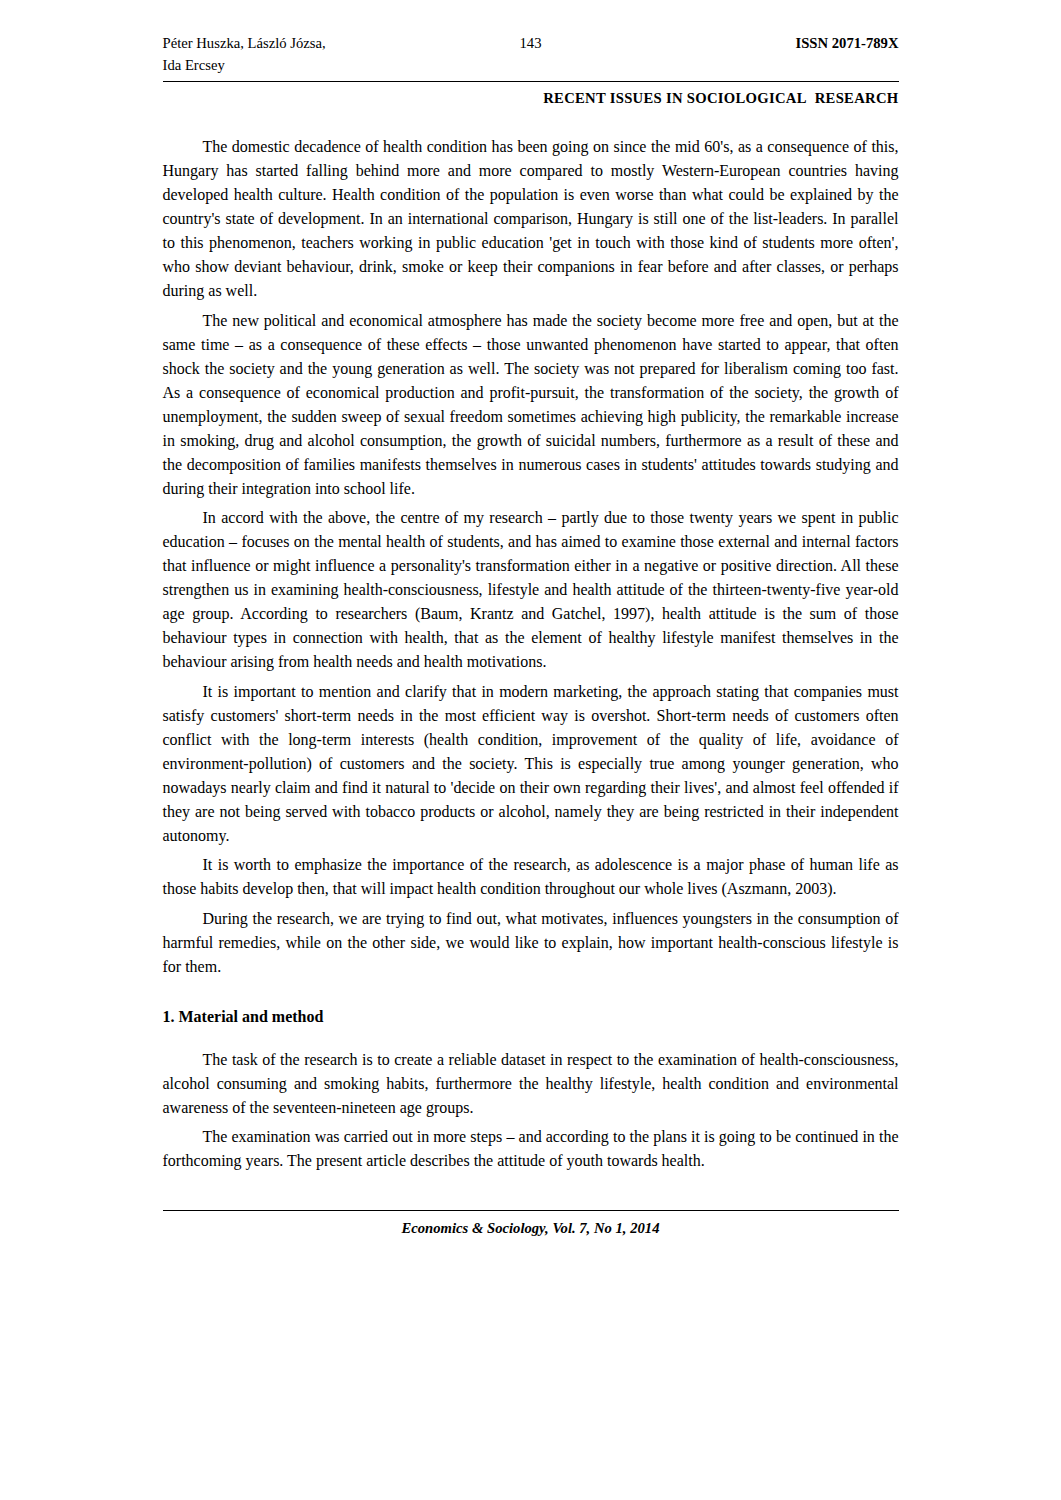Péter Huszka, László Józsa,
Ida Ercsey
143
ISSN 2071-789X
RECENT ISSUES IN SOCIOLOGICAL RESEARCH
The domestic decadence of health condition has been going on since the mid 60's, as a consequence of this, Hungary has started falling behind more and more compared to mostly Western-European countries having developed health culture. Health condition of the population is even worse than what could be explained by the country's state of development. In an international comparison, Hungary is still one of the list-leaders. In parallel to this phenomenon, teachers working in public education 'get in touch with those kind of students more often', who show deviant behaviour, drink, smoke or keep their companions in fear before and after classes, or perhaps during as well.
The new political and economical atmosphere has made the society become more free and open, but at the same time – as a consequence of these effects – those unwanted phenomenon have started to appear, that often shock the society and the young generation as well. The society was not prepared for liberalism coming too fast. As a consequence of economical production and profit-pursuit, the transformation of the society, the growth of unemployment, the sudden sweep of sexual freedom sometimes achieving high publicity, the remarkable increase in smoking, drug and alcohol consumption, the growth of suicidal numbers, furthermore as a result of these and the decomposition of families manifests themselves in numerous cases in students' attitudes towards studying and during their integration into school life.
In accord with the above, the centre of my research – partly due to those twenty years we spent in public education – focuses on the mental health of students, and has aimed to examine those external and internal factors that influence or might influence a personality's transformation either in a negative or positive direction. All these strengthen us in examining health-consciousness, lifestyle and health attitude of the thirteen-twenty-five year-old age group. According to researchers (Baum, Krantz and Gatchel, 1997), health attitude is the sum of those behaviour types in connection with health, that as the element of healthy lifestyle manifest themselves in the behaviour arising from health needs and health motivations.
It is important to mention and clarify that in modern marketing, the approach stating that companies must satisfy customers' short-term needs in the most efficient way is overshot. Short-term needs of customers often conflict with the long-term interests (health condition, improvement of the quality of life, avoidance of environment-pollution) of customers and the society. This is especially true among younger generation, who nowadays nearly claim and find it natural to 'decide on their own regarding their lives', and almost feel offended if they are not being served with tobacco products or alcohol, namely they are being restricted in their independent autonomy.
It is worth to emphasize the importance of the research, as adolescence is a major phase of human life as those habits develop then, that will impact health condition throughout our whole lives (Aszmann, 2003).
During the research, we are trying to find out, what motivates, influences youngsters in the consumption of harmful remedies, while on the other side, we would like to explain, how important health-conscious lifestyle is for them.
1. Material and method
The task of the research is to create a reliable dataset in respect to the examination of health-consciousness, alcohol consuming and smoking habits, furthermore the healthy lifestyle, health condition and environmental awareness of the seventeen-nineteen age groups.
The examination was carried out in more steps – and according to the plans it is going to be continued in the forthcoming years. The present article describes the attitude of youth towards health.
Economics & Sociology, Vol. 7, No 1, 2014